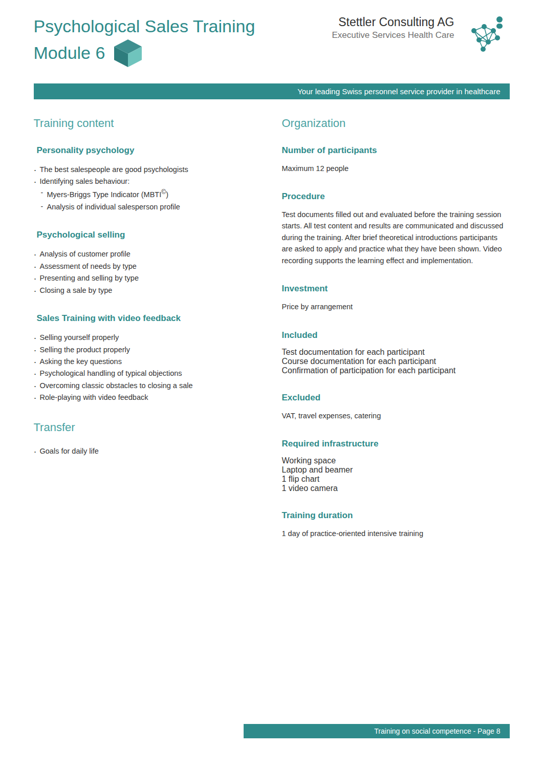Psychological Sales Training
Module 6
Stettler Consulting AG
Executive Services Health Care
Your leading Swiss personnel service provider in healthcare
Training content
Personality psychology
The best salespeople are good psychologists
Identifying sales behaviour:
Myers-Briggs Type Indicator (MBTI©)
Analysis of individual salesperson profile
Psychological selling
Analysis of customer profile
Assessment of needs by type
Presenting and selling by type
Closing a sale by type
Sales Training with video feedback
Selling yourself properly
Selling the product properly
Asking the key questions
Psychological handling of typical objections
Overcoming classic obstacles to closing a sale
Role-playing with video feedback
Transfer
Goals for daily life
Organization
Number of participants
Maximum 12 people
Procedure
Test documents filled out and evaluated before the training session starts. All test content and results are communicated and discussed during the training. After brief theoretical introductions participants are asked to apply and practice what they have been shown. Video recording supports the learning effect and implementation.
Investment
Price by arrangement
Included
Test documentation for each participant Course documentation for each participant Confirmation of participation for each participant
Excluded
VAT, travel expenses, catering
Required infrastructure
Working space Laptop and beamer 1 flip chart 1 video camera
Training duration
1 day of practice-oriented intensive training
Training on social competence - Page 8